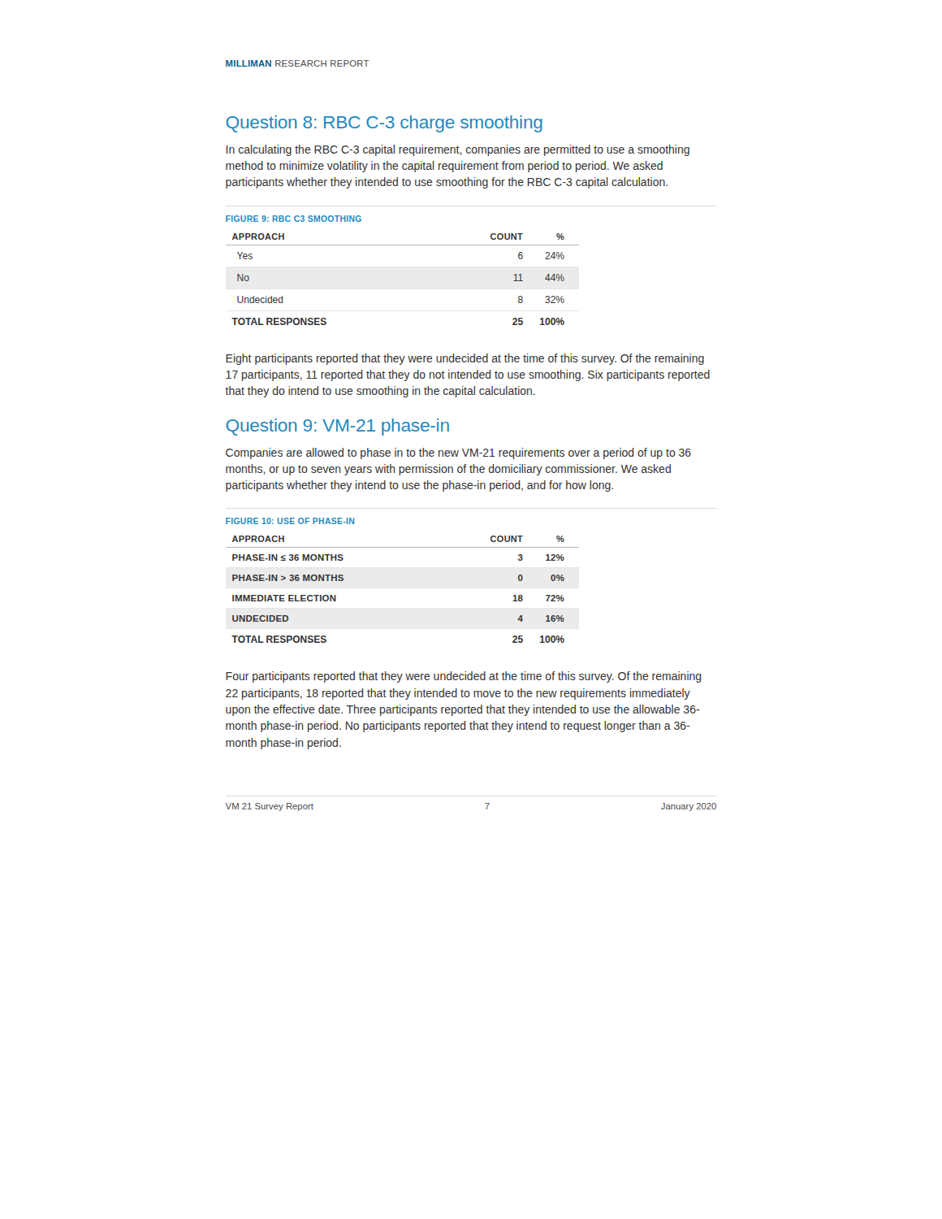MILLIMAN RESEARCH REPORT
Question 8: RBC C-3 charge smoothing
In calculating the RBC C-3 capital requirement, companies are permitted to use a smoothing method to minimize volatility in the capital requirement from period to period. We asked participants whether they intended to use smoothing for the RBC C-3 capital calculation.
FIGURE 9: RBC C3 SMOOTHING
| APPROACH | COUNT | % |
| --- | --- | --- |
| Yes | 6 | 24% |
| No | 11 | 44% |
| Undecided | 8 | 32% |
| TOTAL RESPONSES | 25 | 100% |
Eight participants reported that they were undecided at the time of this survey. Of the remaining 17 participants, 11 reported that they do not intended to use smoothing. Six participants reported that they do intend to use smoothing in the capital calculation.
Question 9: VM-21 phase-in
Companies are allowed to phase in to the new VM-21 requirements over a period of up to 36 months, or up to seven years with permission of the domiciliary commissioner. We asked participants whether they intend to use the phase-in period, and for how long.
FIGURE 10: USE OF PHASE-IN
| APPROACH | COUNT | % |
| --- | --- | --- |
| PHASE-IN ≤ 36 MONTHS | 3 | 12% |
| PHASE-IN > 36 MONTHS | 0 | 0% |
| IMMEDIATE ELECTION | 18 | 72% |
| UNDECIDED | 4 | 16% |
| TOTAL RESPONSES | 25 | 100% |
Four participants reported that they were undecided at the time of this survey. Of the remaining 22 participants, 18 reported that they intended to move to the new requirements immediately upon the effective date. Three participants reported that they intended to use the allowable 36-month phase-in period. No participants reported that they intend to request longer than a 36-month phase-in period.
VM 21 Survey Report
7
January 2020